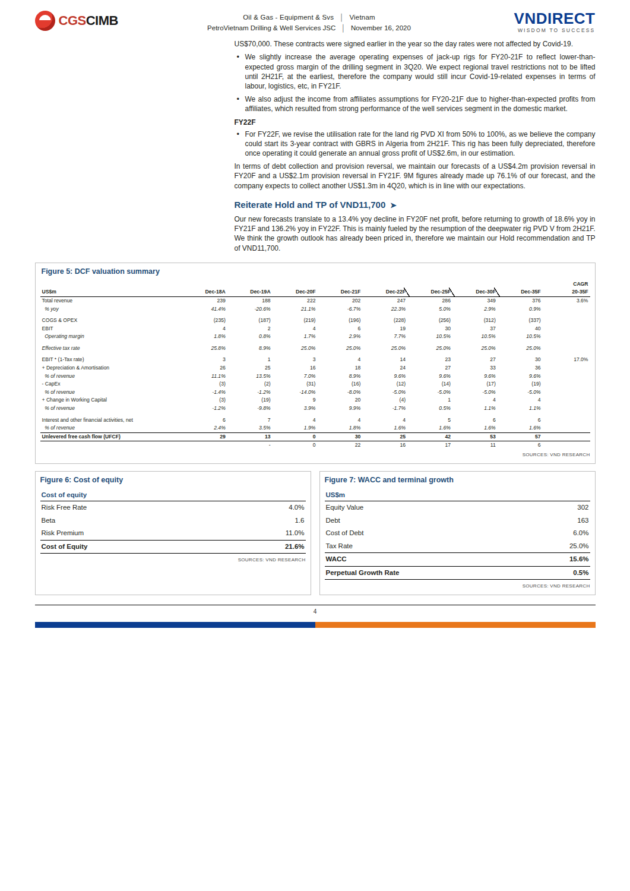CGSCIMB
Oil & Gas - Equipment & Svs │ Vietnam
PetroVietnam Drilling & Well Services JSC │ November 16, 2020
VN DIRECT
WISDOM TO SUCCESS
US$70,000. These contracts were signed earlier in the year so the day rates were not affected by Covid-19.
We slightly increase the average operating expenses of jack-up rigs for FY20-21F to reflect lower-than-expected gross margin of the drilling segment in 3Q20. We expect regional travel restrictions not to be lifted until 2H21F, at the earliest, therefore the company would still incur Covid-19-related expenses in terms of labour, logistics, etc, in FY21F.
We also adjust the income from affiliates assumptions for FY20-21F due to higher-than-expected profits from affiliates, which resulted from strong performance of the well services segment in the domestic market.
FY22F
For FY22F, we revise the utilisation rate for the land rig PVD XI from 50% to 100%, as we believe the company could start its 3-year contract with GBRS in Algeria from 2H21F. This rig has been fully depreciated, therefore once operating it could generate an annual gross profit of US$2.6m, in our estimation.
In terms of debt collection and provision reversal, we maintain our forecasts of a US$4.2m provision reversal in FY20F and a US$2.1m provision reversal in FY21F. 9M figures already made up 76.1% of our forecast, and the company expects to collect another US$1.3m in 4Q20, which is in line with our expectations.
Reiterate Hold and TP of VND11,700 ➤
Our new forecasts translate to a 13.4% yoy decline in FY20F net profit, before returning to growth of 18.6% yoy in FY21F and 136.2% yoy in FY22F. This is mainly fueled by the resumption of the deepwater rig PVD V from 2H21F. We think the growth outlook has already been priced in, therefore we maintain our Hold recommendation and TP of VND11,700.
Figure 5: DCF valuation summary
| | | | | | | | | | CAGR |
| --- | --- | --- | --- | --- | --- | --- | --- | --- | --- |
| US$m | Dec-18A | Dec-19A | Dec-20F | Dec-21F | Dec-22F | Dec-25F | Dec-30F | Dec-35F | 20-35F |
| Total revenue | 239 | 188 | 222 | 202 | 247 | 286 | 349 | 376 | 3.6% |
| % yoy | 41.4% | -20.6% | 21.1% | -6.7% | 22.3% | 5.0% | 2.9% | 0.9% | |
| COGS & OPEX | (235) | (187) | (219) | (196) | (228) | (256) | (312) | (337) | |
| EBIT | 4 | 2 | 4 | 6 | 19 | 30 | 37 | 40 | |
| Operating margin | 1.8% | 0.8% | 1.7% | 2.9% | 7.7% | 10.5% | 10.5% | 10.5% | |
| Effective tax rate | 25.8% | 8.9% | 25.0% | 25.0% | 25.0% | 25.0% | 25.0% | 25.0% | |
| EBIT * (1-Tax rate) | 3 | 1 | 3 | 4 | 14 | 23 | 27 | 30 | 17.0% |
| + Depreciation & Amortisation | 26 | 25 | 16 | 18 | 24 | 27 | 33 | 36 | |
| % of revenue | 11.1% | 13.5% | 7.0% | 8.9% | 9.6% | 9.6% | 9.6% | 9.6% | |
| - CapEx | (3) | (2) | (31) | (16) | (12) | (14) | (17) | (19) | |
| % of revenue | -1.4% | -1.2% | -14.0% | -8.0% | -5.0% | -5.0% | -5.0% | -5.0% | |
| + Change in Working Capital | (3) | (19) | 9 | 20 | (4) | 1 | 4 | 4 | |
| % of revenue | -1.2% | -9.8% | 3.9% | 9.9% | -1.7% | 0.5% | 1.1% | 1.1% | |
| Interest and other financial activities, net | 6 | 7 | 4 | 4 | 4 | 5 | 6 | 6 | |
| % of revenue | 2.4% | 3.5% | 1.9% | 1.8% | 1.6% | 1.6% | 1.6% | 1.6% | |
| Unlevered free cash flow (UFCF) | 29 | 13 | 0 | 30 | 25 | 42 | 53 | 57 | |
| | | - | 0 | 22 | 16 | 17 | 11 | 6 | |
SOURCES: VND RESEARCH
Figure 6: Cost of equity
| Cost of equity | |
| Risk Free Rate | 4.0% |
| Beta | 1.6 |
| Risk Premium | 11.0% |
| Cost of Equity | 21.6% |
SOURCES: VND RESEARCH
Figure 7: WACC and terminal growth
| US$m | |
| Equity Value | 302 |
| Debt | 163 |
| Cost of Debt | 6.0% |
| Tax Rate | 25.0% |
| WACC | 15.6% |
| Perpetual Growth Rate | 0.5% |
SOURCES: VND RESEARCH
4